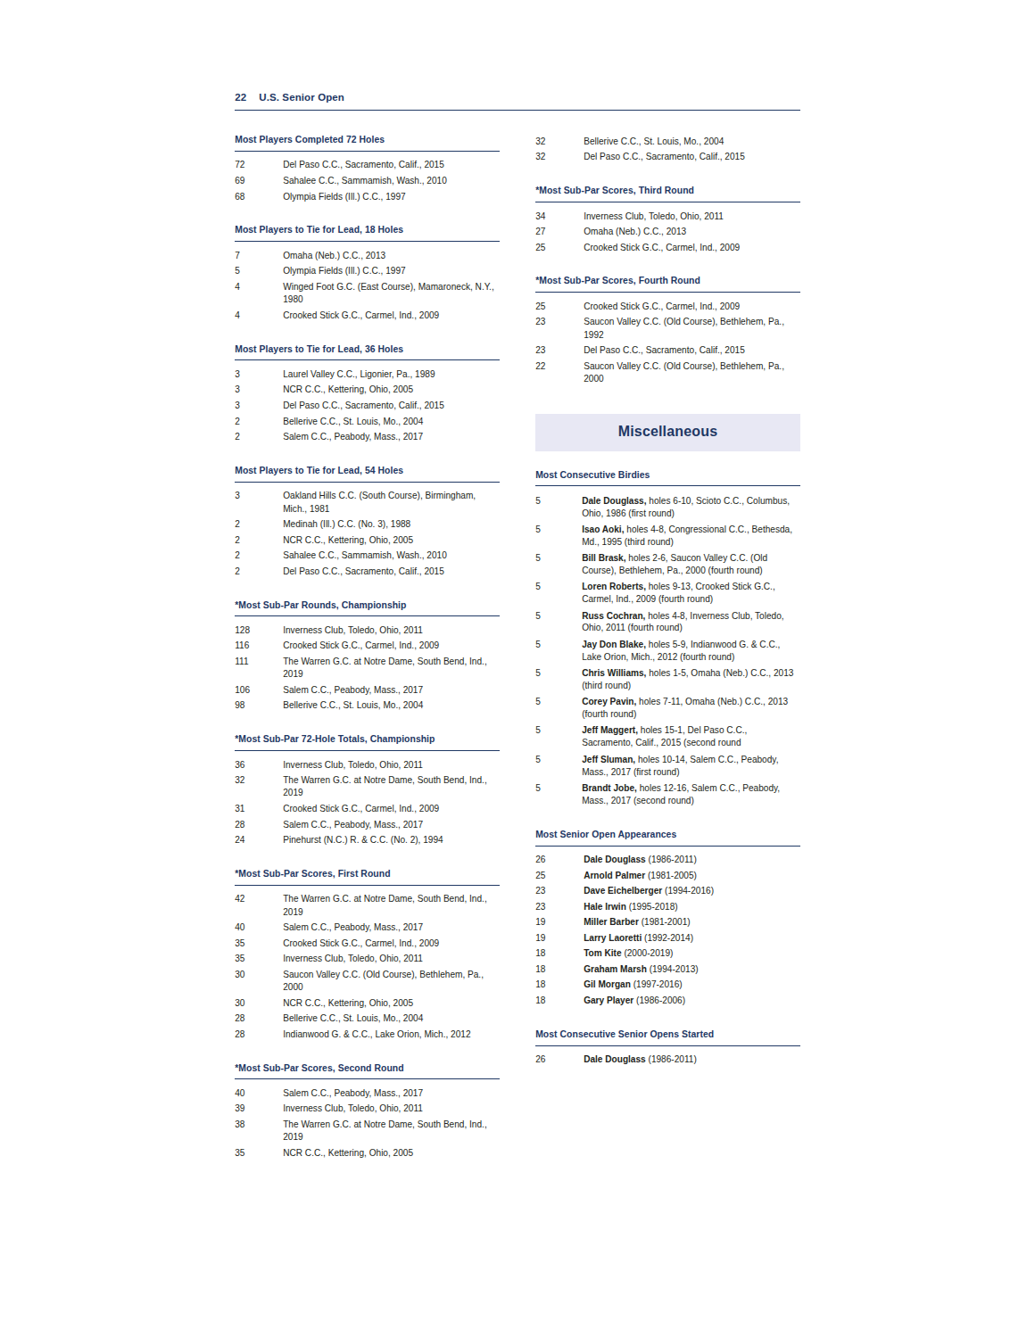22 U.S. Senior Open
Most Players Completed 72 Holes
| 72 | Del Paso C.C., Sacramento, Calif., 2015 |
| 69 | Sahalee C.C., Sammamish, Wash., 2010 |
| 68 | Olympia Fields (Ill.) C.C., 1997 |
Most Players to Tie for Lead, 18 Holes
| 7 | Omaha (Neb.) C.C., 2013 |
| 5 | Olympia Fields (Ill.) C.C., 1997 |
| 4 | Winged Foot G.C. (East Course), Mamaroneck, N.Y., 1980 |
| 4 | Crooked Stick G.C., Carmel, Ind., 2009 |
Most Players to Tie for Lead, 36 Holes
| 3 | Laurel Valley C.C., Ligonier, Pa., 1989 |
| 3 | NCR C.C., Kettering, Ohio, 2005 |
| 3 | Del Paso C.C., Sacramento, Calif., 2015 |
| 2 | Bellerive C.C., St. Louis, Mo., 2004 |
| 2 | Salem C.C., Peabody, Mass., 2017 |
Most Players to Tie for Lead, 54 Holes
| 3 | Oakland Hills C.C. (South Course), Birmingham, Mich., 1981 |
| 2 | Medinah (Ill.) C.C. (No. 3), 1988 |
| 2 | NCR C.C., Kettering, Ohio, 2005 |
| 2 | Sahalee C.C., Sammamish, Wash., 2010 |
| 2 | Del Paso C.C., Sacramento, Calif., 2015 |
*Most Sub-Par Rounds, Championship
| 128 | Inverness Club, Toledo, Ohio, 2011 |
| 116 | Crooked Stick G.C., Carmel, Ind., 2009 |
| 111 | The Warren G.C. at Notre Dame, South Bend, Ind., 2019 |
| 106 | Salem C.C., Peabody, Mass., 2017 |
| 98 | Bellerive C.C., St. Louis, Mo., 2004 |
*Most Sub-Par 72-Hole Totals, Championship
| 36 | Inverness Club, Toledo, Ohio, 2011 |
| 32 | The Warren G.C. at Notre Dame, South Bend, Ind., 2019 |
| 31 | Crooked Stick G.C., Carmel, Ind., 2009 |
| 28 | Salem C.C., Peabody, Mass., 2017 |
| 24 | Pinehurst (N.C.) R. & C.C. (No. 2), 1994 |
*Most Sub-Par Scores, First Round
| 42 | The Warren G.C. at Notre Dame, South Bend, Ind., 2019 |
| 40 | Salem C.C., Peabody, Mass., 2017 |
| 35 | Crooked Stick G.C., Carmel, Ind., 2009 |
| 35 | Inverness Club, Toledo, Ohio, 2011 |
| 30 | Saucon Valley C.C. (Old Course), Bethlehem, Pa., 2000 |
| 30 | NCR C.C., Kettering, Ohio, 2005 |
| 28 | Bellerive C.C., St. Louis, Mo., 2004 |
| 28 | Indianwood G. & C.C., Lake Orion, Mich., 2012 |
*Most Sub-Par Scores, Second Round
| 40 | Salem C.C., Peabody, Mass., 2017 |
| 39 | Inverness Club, Toledo, Ohio, 2011 |
| 38 | The Warren G.C. at Notre Dame, South Bend, Ind., 2019 |
| 35 | NCR C.C., Kettering, Ohio, 2005 |
| 32 | Bellerive C.C., St. Louis, Mo., 2004 |
| 32 | Del Paso C.C., Sacramento, Calif., 2015 |
*Most Sub-Par Scores, Third Round
| 34 | Inverness Club, Toledo, Ohio, 2011 |
| 27 | Omaha (Neb.) C.C., 2013 |
| 25 | Crooked Stick G.C., Carmel, Ind., 2009 |
*Most Sub-Par Scores, Fourth Round
| 25 | Crooked Stick G.C., Carmel, Ind., 2009 |
| 23 | Saucon Valley C.C. (Old Course), Bethlehem, Pa., 1992 |
| 23 | Del Paso C.C., Sacramento, Calif., 2015 |
| 22 | Saucon Valley C.C. (Old Course), Bethlehem, Pa., 2000 |
Miscellaneous
Most Consecutive Birdies
| 5 | Dale Douglass, holes 6-10, Scioto C.C., Columbus, Ohio, 1986 (first round) |
| 5 | Isao Aoki, holes 4-8, Congressional C.C., Bethesda, Md., 1995 (third round) |
| 5 | Bill Brask, holes 2-6, Saucon Valley C.C. (Old Course), Bethlehem, Pa., 2000 (fourth round) |
| 5 | Loren Roberts, holes 9-13, Crooked Stick G.C., Carmel, Ind., 2009 (fourth round) |
| 5 | Russ Cochran, holes 4-8, Inverness Club, Toledo, Ohio, 2011 (fourth round) |
| 5 | Jay Don Blake, holes 5-9, Indianwood G. & C.C., Lake Orion, Mich., 2012 (fourth round) |
| 5 | Chris Williams, holes 1-5, Omaha (Neb.) C.C., 2013 (third round) |
| 5 | Corey Pavin, holes 7-11, Omaha (Neb.) C.C., 2013 (fourth round) |
| 5 | Jeff Maggert, holes 15-1, Del Paso C.C., Sacramento, Calif., 2015 (second round |
| 5 | Jeff Sluman, holes 10-14, Salem C.C., Peabody, Mass., 2017 (first round) |
| 5 | Brandt Jobe, holes 12-16, Salem C.C., Peabody, Mass., 2017 (second round) |
Most Senior Open Appearances
| 26 | Dale Douglass (1986-2011) |
| 25 | Arnold Palmer (1981-2005) |
| 23 | Dave Eichelberger (1994-2016) |
| 23 | Hale Irwin (1995-2018) |
| 19 | Miller Barber (1981-2001) |
| 19 | Larry Laoretti (1992-2014) |
| 18 | Tom Kite (2000-2019) |
| 18 | Graham Marsh (1994-2013) |
| 18 | Gil Morgan (1997-2016) |
| 18 | Gary Player (1986-2006) |
Most Consecutive Senior Opens Started
| 26 | Dale Douglass (1986-2011) |